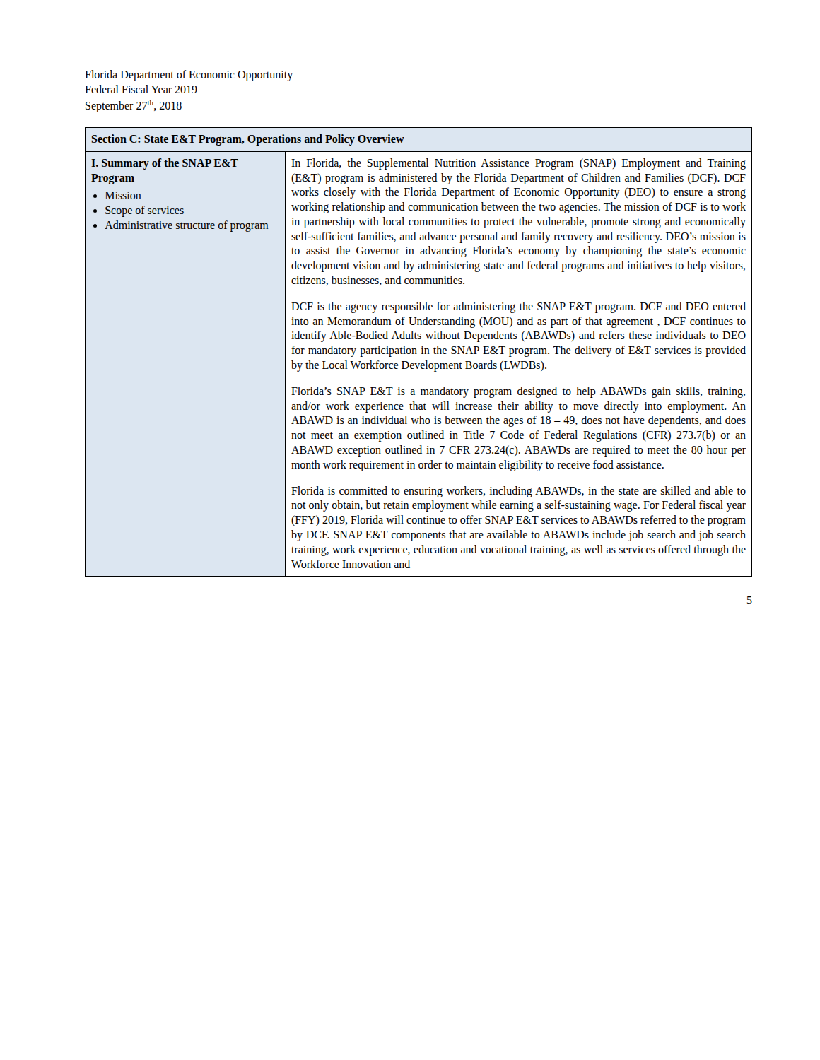Florida Department of Economic Opportunity
Federal Fiscal Year 2019
September 27th, 2018
| Section C: State E&T Program, Operations and Policy Overview |
| I. Summary of the SNAP E&T Program Mission Scope of services Administrative structure of program | In Florida, the Supplemental Nutrition Assistance Program (SNAP) Employment and Training (E&T) program is administered by the Florida Department of Children and Families (DCF). DCF works closely with the Florida Department of Economic Opportunity (DEO) to ensure a strong working relationship and communication between the two agencies. The mission of DCF is to work in partnership with local communities to protect the vulnerable, promote strong and economically self-sufficient families, and advance personal and family recovery and resiliency. DEO’s mission is to assist the Governor in advancing Florida’s economy by championing the state’s economic development vision and by administering state and federal programs and initiatives to help visitors, citizens, businesses, and communities. DCF is the agency responsible for administering the SNAP E&T program. DCF and DEO entered into an Memorandum of Understanding (MOU) and as part of that agreement , DCF continues to identify Able-Bodied Adults without Dependents (ABAWDs) and refers these individuals to DEO for mandatory participation in the SNAP E&T program. The delivery of E&T services is provided by the Local Workforce Development Boards (LWDBs). Florida’s SNAP E&T is a mandatory program designed to help ABAWDs gain skills, training, and/or work experience that will increase their ability to move directly into employment. An ABAWD is an individual who is between the ages of 18 – 49, does not have dependents, and does not meet an exemption outlined in Title 7 Code of Federal Regulations (CFR) 273.7(b) or an ABAWD exception outlined in 7 CFR 273.24(c). ABAWDs are required to meet the 80 hour per month work requirement in order to maintain eligibility to receive food assistance. Florida is committed to ensuring workers, including ABAWDs, in the state are skilled and able to not only obtain, but retain employment while earning a self-sustaining wage. For Federal fiscal year (FFY) 2019, Florida will continue to offer SNAP E&T services to ABAWDs referred to the program by DCF. SNAP E&T components that are available to ABAWDs include job search and job search training, work experience, education and vocational training, as well as services offered through the Workforce Innovation and |
5